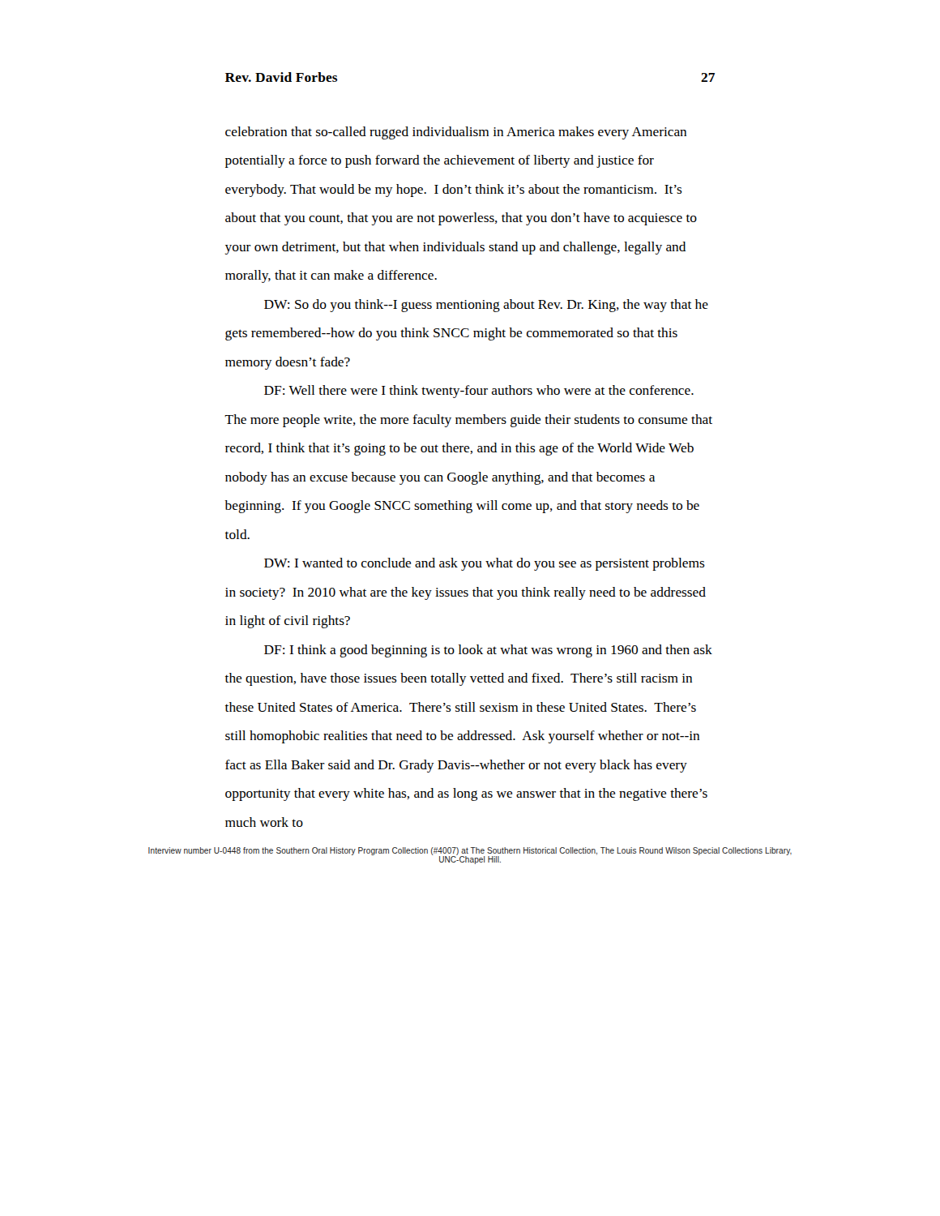Rev. David Forbes 27
celebration that so-called rugged individualism in America makes every American potentially a force to push forward the achievement of liberty and justice for everybody. That would be my hope. I don’t think it’s about the romanticism. It’s about that you count, that you are not powerless, that you don’t have to acquiesce to your own detriment, but that when individuals stand up and challenge, legally and morally, that it can make a difference.
DW: So do you think--I guess mentioning about Rev. Dr. King, the way that he gets remembered--how do you think SNCC might be commemorated so that this memory doesn’t fade?
DF: Well there were I think twenty-four authors who were at the conference. The more people write, the more faculty members guide their students to consume that record, I think that it’s going to be out there, and in this age of the World Wide Web nobody has an excuse because you can Google anything, and that becomes a beginning. If you Google SNCC something will come up, and that story needs to be told.
DW: I wanted to conclude and ask you what do you see as persistent problems in society? In 2010 what are the key issues that you think really need to be addressed in light of civil rights?
DF: I think a good beginning is to look at what was wrong in 1960 and then ask the question, have those issues been totally vetted and fixed. There’s still racism in these United States of America. There’s still sexism in these United States. There’s still homophobic realities that need to be addressed. Ask yourself whether or not--in fact as Ella Baker said and Dr. Grady Davis--whether or not every black has every opportunity that every white has, and as long as we answer that in the negative there’s much work to
Interview number U-0448 from the Southern Oral History Program Collection (#4007) at The Southern Historical Collection, The Louis Round Wilson Special Collections Library, UNC-Chapel Hill.